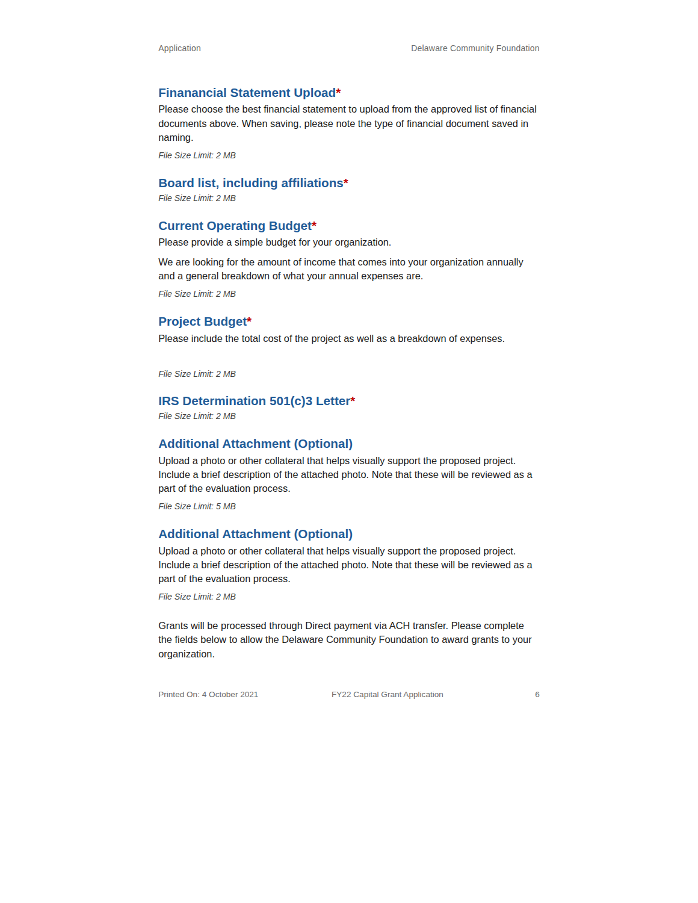Application
Delaware Community Foundation
Finanancial Statement Upload*
Please choose the best financial statement to upload from the approved list of financial documents above. When saving, please note the type of financial document saved in naming.
File Size Limit: 2 MB
Board list, including affiliations*
File Size Limit: 2 MB
Current Operating Budget*
Please provide a simple budget for your organization.
We are looking for the amount of income that comes into your organization annually and a general breakdown of what your annual expenses are.
File Size Limit: 2 MB
Project Budget*
Please include the total cost of the project as well as a breakdown of expenses.
File Size Limit: 2 MB
IRS Determination 501(c)3 Letter*
File Size Limit: 2 MB
Additional Attachment (Optional)
Upload a photo or other collateral that helps visually support the proposed project. Include a brief description of the attached photo. Note that these will be reviewed as a part of the evaluation process.
File Size Limit: 5 MB
Additional Attachment (Optional)
Upload a photo or other collateral that helps visually support the proposed project. Include a brief description of the attached photo. Note that these will be reviewed as a part of the evaluation process.
File Size Limit: 2 MB
Grants will be processed through Direct payment via ACH transfer. Please complete the fields below to allow the Delaware Community Foundation to award grants to your organization.
Printed On: 4 October 2021
FY22 Capital Grant Application
6